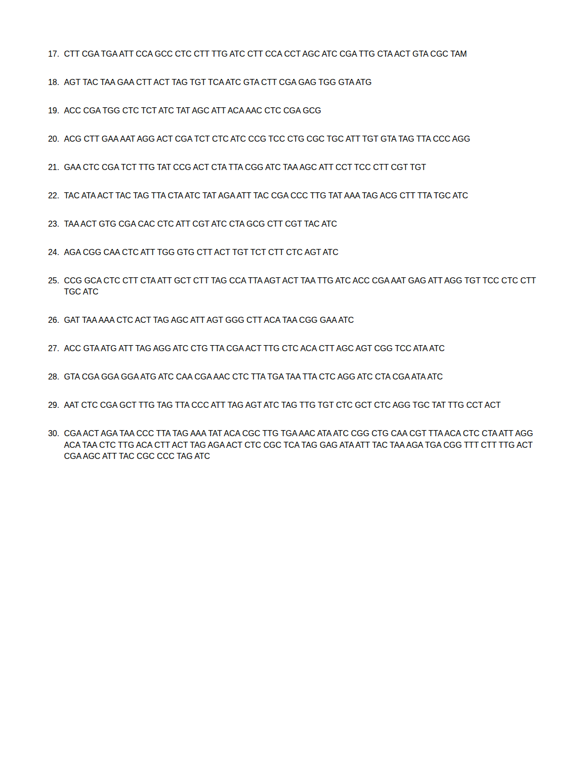CTT CGA TGA ATT CCA GCC CTC CTT TTG ATC CTT CCA CCT AGC ATC CGA TTG CTA ACT GTA CGC TAM
AGT TAC TAA GAA CTT ACT TAG TGT TCA ATC GTA CTT CGA GAG TGG GTA ATG
ACC CGA TGG CTC TCT ATC TAT AGC ATT ACA AAC CTC CGA GCG
ACG CTT GAA AAT AGG ACT CGA TCT CTC ATC CCG TCC CTG CGC TGC ATT TGT GTA TAG TTA CCC AGG
GAA CTC CGA TCT TTG TAT CCG ACT CTA TTA CGG ATC TAA AGC ATT CCT TCC CTT CGT TGT
TAC ATA ACT TAC TAG TTA CTA ATC TAT AGA ATT TAC CGA CCC TTG TAT AAA TAG ACG CTT TTA TGC ATC
TAA ACT GTG CGA CAC CTC ATT CGT ATC CTA GCG CTT CGT TAC ATC
AGA CGG CAA CTC ATT TGG GTG CTT ACT TGT TCT CTT CTC AGT ATC
CCG GCA CTC CTT CTA ATT GCT CTT TAG CCA TTA AGT ACT TAA TTG ATC ACC CGA AAT GAG ATT AGG TGT TCC CTC CTT TGC ATC
GAT TAA AAA CTC ACT TAG AGC ATT AGT GGG CTT ACA TAA CGG GAA ATC
ACC GTA ATG ATT TAG AGG ATC CTG TTA CGA ACT TTG CTC ACA CTT AGC AGT CGG TCC ATA ATC
GTA CGA GGA GGA ATG ATC CAA CGA AAC CTC TTA TGA TAA TTA CTC AGG ATC CTA CGA ATA ATC
AAT CTC CGA GCT TTG TAG TTA CCC ATT TAG AGT ATC TAG TTG TGT CTC GCT CTC AGG TGC TAT TTG CCT ACT
CGA ACT AGA TAA CCC TTA TAG AAA TAT ACA CGC TTG TGA AAC ATA ATC CGG CTG CAA CGT TTA ACA CTC CTA ATT AGG ACA TAA CTC TTG ACA CTT ACT TAG AGA ACT CTC CGC TCA TAG GAG ATA ATT TAC TAA AGA TGA CGG TTT CTT TTG ACT CGA AGC ATT TAC CGC CCC TAG ATC